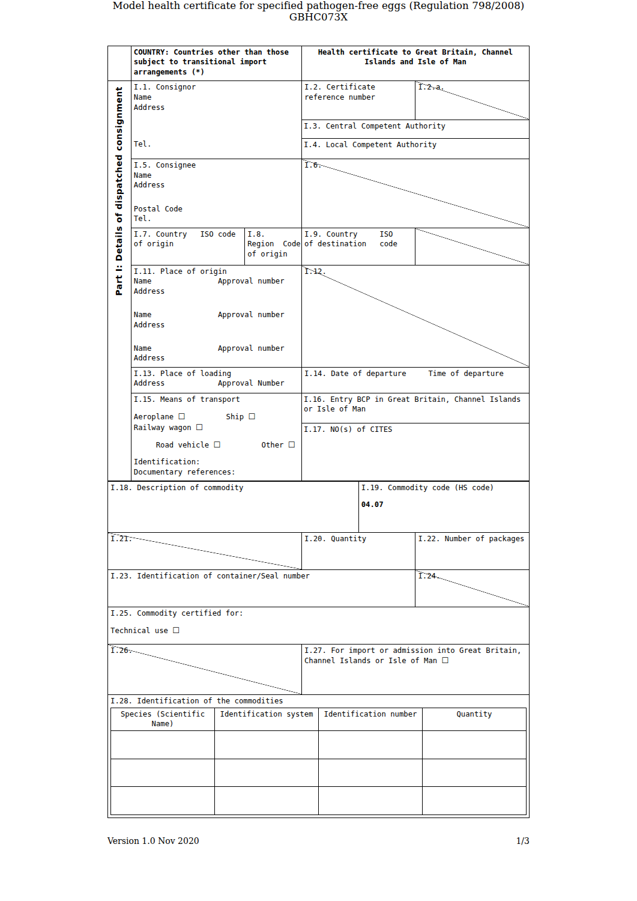Model health certificate for specified pathogen-free eggs (Regulation 798/2008) GBHC073X
| | COUNTRY: Countries other than those subject to transitional import arrangements (*) | Health certificate to Great Britain, Channel Islands and Isle of Man |
| Part I: Details of dispatched consignment | I.1. Consignor Name Address Tel. | I.2. Certificate reference number | I.2.a. |
| / I.3. Central Competent Authority / / I.4. Local Competent Authority / |
| I.5. Consignee Name Address Postal Code Tel. | I.6. |
| I.7. Country ISO code of origin | I.8. Region Code of origin | I.9. Country ISO of destination code | |
| I.11. Place of origin Name Approval number Address Name Approval number Address Name Approval number Address | I.12. |
| I.13. Place of loading Address Approval Number | I.14. Date of departure Time of departure |
| I.15. Means of transport Aeroplane ☐ Ship ☐ Railway wagon ☐ Road vehicle ☐ Other ☐ Identification: Documentary references: | / I.16. Entry BCP in Great Britain, Channel Islands or Isle of Man / / I.17. NO(s) of CITES / |
| I.18. Description of commodity | I.19. Commodity code (HS code) 04.07 |
| I.21. | I.20. Quantity | I.22. Number of packages |
| I.23. Identification of container/Seal number | I.24. |
| I.25. Commodity certified for: Technical use ☐ |
| I.26. | I.27. For import or admission into Great Britain, Channel Islands or Isle of Man ☐ |
| I.28. Identification of the commodities / Species (Scientific Name) / Identification system / Identification number / Quantity / / --- / --- / --- / --- / |
Version 1.0 Nov 2020
1/3